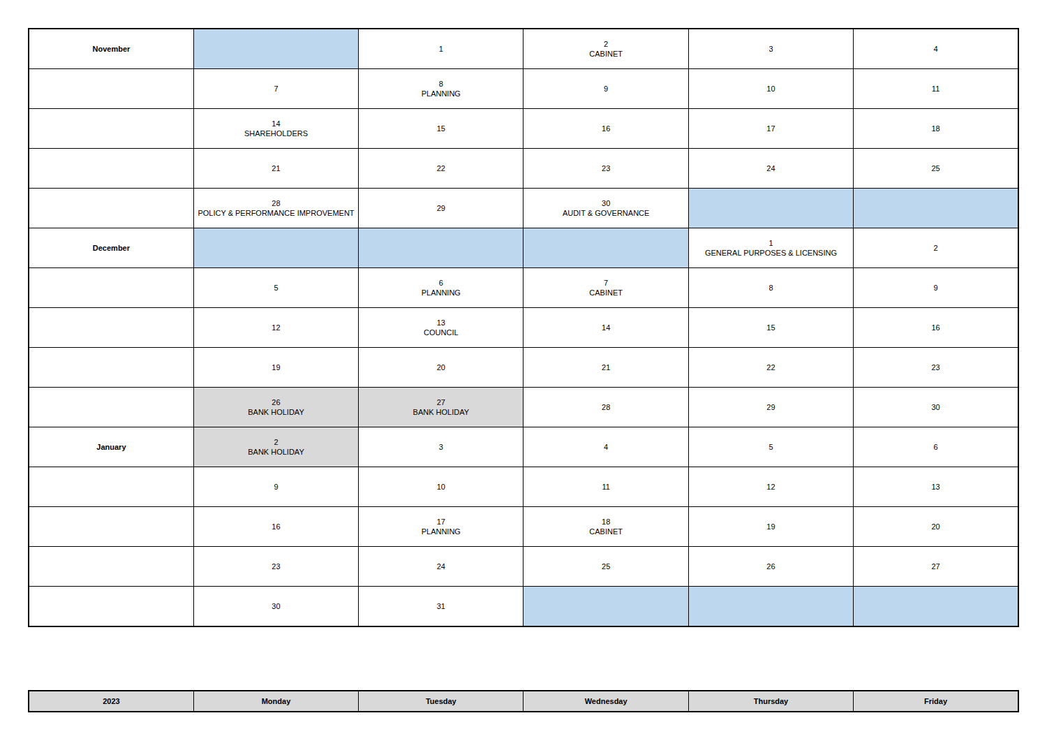| November | | 1 | 2 CABINET | 3 | 4 |
| | 7 | 8 PLANNING | 9 | 10 | 11 |
| | 14 SHAREHOLDERS | 15 | 16 | 17 | 18 |
| | 21 | 22 | 23 | 24 | 25 |
| | 28 POLICY & PERFORMANCE IMPROVEMENT | 29 | 30 AUDIT & GOVERNANCE | | |
| December | | | | 1 GENERAL PURPOSES & LICENSING | 2 |
| | 5 | 6 PLANNING | 7 CABINET | 8 | 9 |
| | 12 | 13 COUNCIL | 14 | 15 | 16 |
| | 19 | 20 | 21 | 22 | 23 |
| | 26 BANK HOLIDAY | 27 BANK HOLIDAY | 28 | 29 | 30 |
| January | 2 BANK HOLIDAY | 3 | 4 | 5 | 6 |
| | 9 | 10 | 11 | 12 | 13 |
| | 16 | 17 PLANNING | 18 CABINET | 19 | 20 |
| | 23 | 24 | 25 | 26 | 27 |
| | 30 | 31 | | | |
| 2023 | Monday | Tuesday | Wednesday | Thursday | Friday |